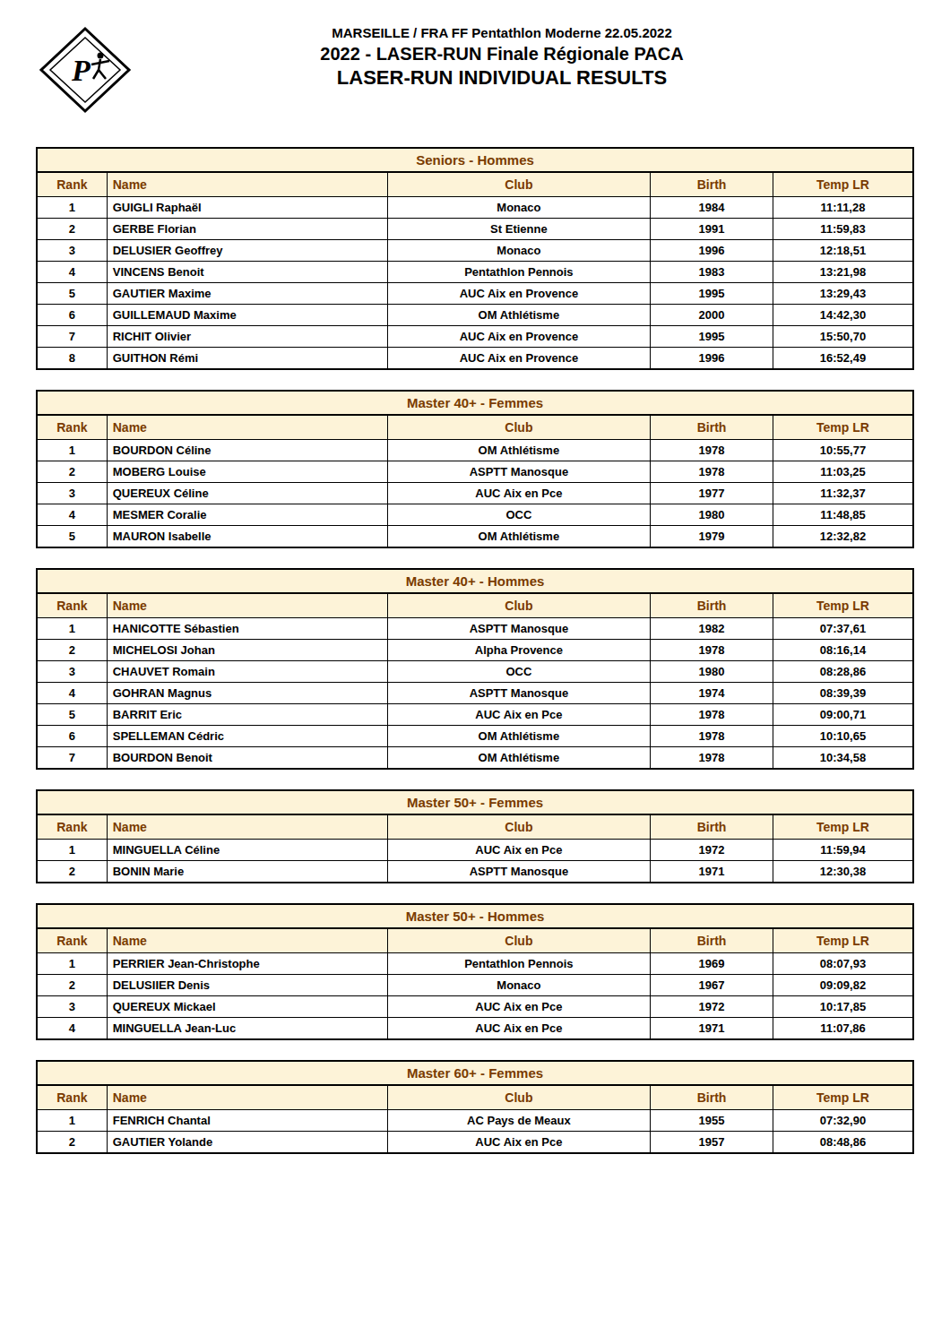P
MARSEILLE / FRA FF Pentathlon Moderne 22.05.2022
2022 - LASER-RUN Finale Régionale PACA
LASER-RUN INDIVIDUAL RESULTS
Seniors - Hommes
| Rank | Name | Club | Birth | Temp LR |
| --- | --- | --- | --- | --- |
| 1 | GUIGLI Raphaël | Monaco | 1984 | 11:11,28 |
| 2 | GERBE Florian | St Etienne | 1991 | 11:59,83 |
| 3 | DELUSIER Geoffrey | Monaco | 1996 | 12:18,51 |
| 4 | VINCENS Benoit | Pentathlon Pennois | 1983 | 13:21,98 |
| 5 | GAUTIER Maxime | AUC Aix en Provence | 1995 | 13:29,43 |
| 6 | GUILLEMAUD Maxime | OM Athlétisme | 2000 | 14:42,30 |
| 7 | RICHIT Olivier | AUC Aix en Provence | 1995 | 15:50,70 |
| 8 | GUITHON Rémi | AUC Aix en Provence | 1996 | 16:52,49 |
Master 40+ - Femmes
| Rank | Name | Club | Birth | Temp LR |
| --- | --- | --- | --- | --- |
| 1 | BOURDON Céline | OM Athlétisme | 1978 | 10:55,77 |
| 2 | MOBERG Louise | ASPTT Manosque | 1978 | 11:03,25 |
| 3 | QUEREUX Céline | AUC Aix en Pce | 1977 | 11:32,37 |
| 4 | MESMER Coralie | OCC | 1980 | 11:48,85 |
| 5 | MAURON Isabelle | OM Athlétisme | 1979 | 12:32,82 |
Master 40+ - Hommes
| Rank | Name | Club | Birth | Temp LR |
| --- | --- | --- | --- | --- |
| 1 | HANICOTTE Sébastien | ASPTT Manosque | 1982 | 07:37,61 |
| 2 | MICHELOSI Johan | Alpha Provence | 1978 | 08:16,14 |
| 3 | CHAUVET Romain | OCC | 1980 | 08:28,86 |
| 4 | GOHRAN Magnus | ASPTT Manosque | 1974 | 08:39,39 |
| 5 | BARRIT Eric | AUC Aix en Pce | 1978 | 09:00,71 |
| 6 | SPELLEMAN Cédric | OM Athlétisme | 1978 | 10:10,65 |
| 7 | BOURDON Benoit | OM Athlétisme | 1978 | 10:34,58 |
Master 50+ - Femmes
| Rank | Name | Club | Birth | Temp LR |
| --- | --- | --- | --- | --- |
| 1 | MINGUELLA Céline | AUC Aix en Pce | 1972 | 11:59,94 |
| 2 | BONIN Marie | ASPTT Manosque | 1971 | 12:30,38 |
Master 50+ - Hommes
| Rank | Name | Club | Birth | Temp LR |
| --- | --- | --- | --- | --- |
| 1 | PERRIER Jean-Christophe | Pentathlon Pennois | 1969 | 08:07,93 |
| 2 | DELUSIIER Denis | Monaco | 1967 | 09:09,82 |
| 3 | QUEREUX Mickael | AUC Aix en Pce | 1972 | 10:17,85 |
| 4 | MINGUELLA Jean-Luc | AUC Aix en Pce | 1971 | 11:07,86 |
Master 60+ - Femmes
| Rank | Name | Club | Birth | Temp LR |
| --- | --- | --- | --- | --- |
| 1 | FENRICH Chantal | AC Pays de Meaux | 1955 | 07:32,90 |
| 2 | GAUTIER Yolande | AUC Aix en Pce | 1957 | 08:48,86 |